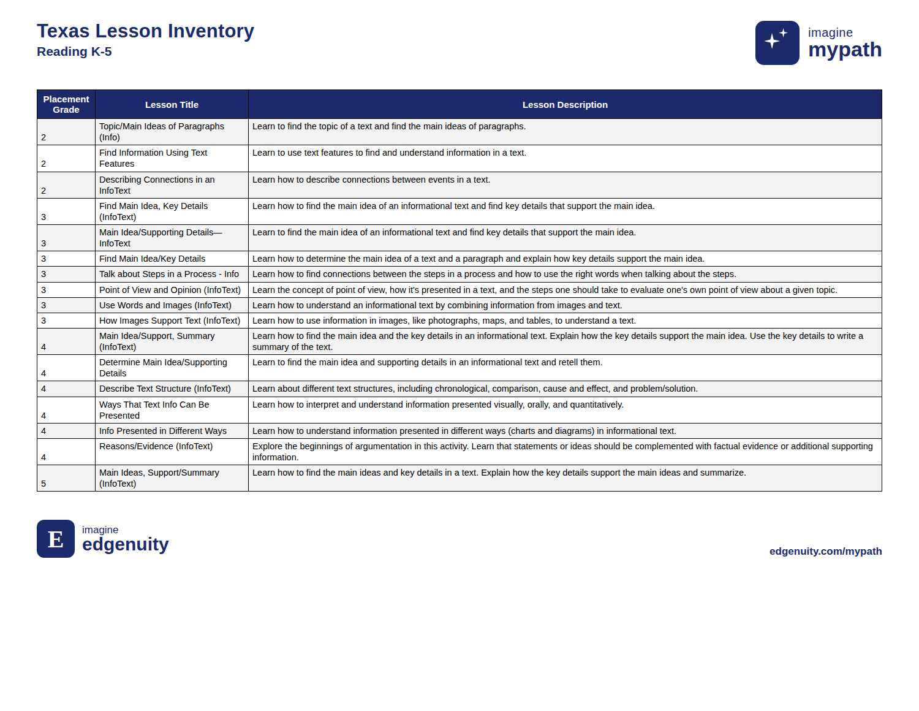Texas Lesson Inventory
Reading K-5
imagine mypath
| Placement Grade | Lesson Title | Lesson Description |
| --- | --- | --- |
| 2 | Topic/Main Ideas of Paragraphs (Info) | Learn to find the topic of a text and find the main ideas of paragraphs. |
| 2 | Find Information Using Text Features | Learn to use text features to find and understand information in a text. |
| 2 | Describing Connections in an InfoText | Learn how to describe connections between events in a text. |
| 3 | Find Main Idea, Key Details (InfoText) | Learn how to find the main idea of an informational text and find key details that support the main idea. |
| 3 | Main Idea/Supporting Details—InfoText | Learn to find the main idea of an informational text and find key details that support the main idea. |
| 3 | Find Main Idea/Key Details | Learn how to determine the main idea of a text and a paragraph and explain how key details support the main idea. |
| 3 | Talk about Steps in a Process - Info | Learn how to find connections between the steps in a process and how to use the right words when talking about the steps. |
| 3 | Point of View and Opinion (InfoText) | Learn the concept of point of view, how it's presented in a text, and the steps one should take to evaluate one's own point of view about a given topic. |
| 3 | Use Words and Images (InfoText) | Learn how to understand an informational text by combining information from images and text. |
| 3 | How Images Support Text (InfoText) | Learn how to use information in images, like photographs, maps, and tables, to understand a text. |
| 4 | Main Idea/Support, Summary (InfoText) | Learn how to find the main idea and the key details in an informational text. Explain how the key details support the main idea. Use the key details to write a summary of the text. |
| 4 | Determine Main Idea/Supporting Details | Learn to find the main idea and supporting details in an informational text and retell them. |
| 4 | Describe Text Structure (InfoText) | Learn about different text structures, including chronological, comparison, cause and effect, and problem/solution. |
| 4 | Ways That Text Info Can Be Presented | Learn how to interpret and understand information presented visually, orally, and quantitatively. |
| 4 | Info Presented in Different Ways | Learn how to understand information presented in different ways (charts and diagrams) in informational text. |
| 4 | Reasons/Evidence (InfoText) | Explore the beginnings of argumentation in this activity. Learn that statements or ideas should be complemented with factual evidence or additional supporting information. |
| 5 | Main Ideas, Support/Summary (InfoText) | Learn how to find the main ideas and key details in a text. Explain how the key details support the main ideas and summarize. |
imagine edgenuity
edgenuity.com/mypath